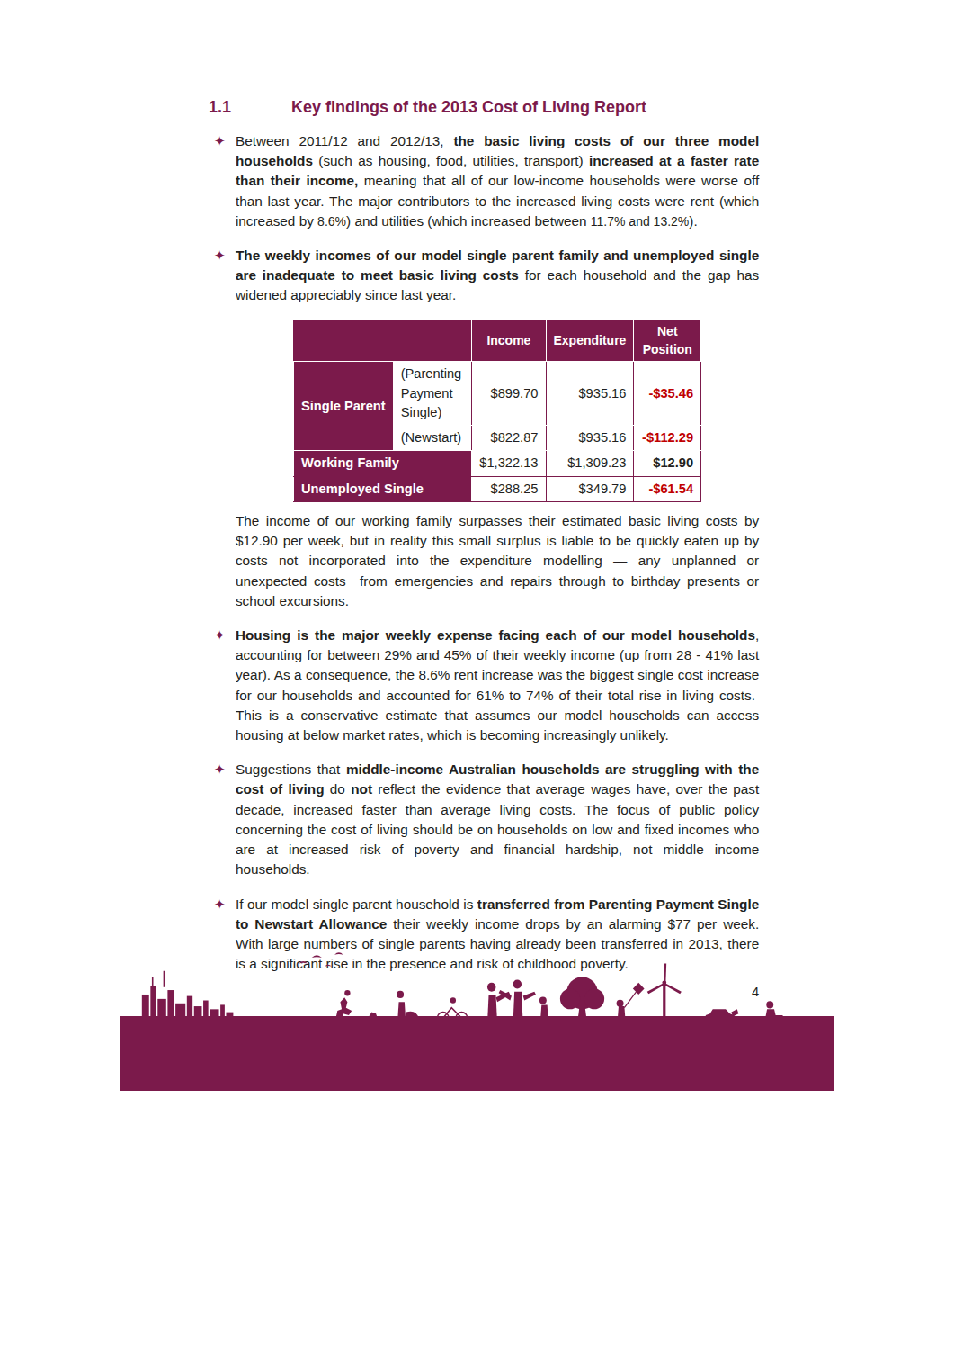1.1 Key findings of the 2013 Cost of Living Report
Between 2011/12 and 2012/13, the basic living costs of our three model households (such as housing, food, utilities, transport) increased at a faster rate than their income, meaning that all of our low-income households were worse off than last year. The major contributors to the increased living costs were rent (which increased by 8.6%) and utilities (which increased between 11.7% and 13.2%).
The weekly incomes of our model single parent family and unemployed single are inadequate to meet basic living costs for each household and the gap has widened appreciably since last year.
| | Income | Expenditure | Net Position |
| --- | --- | --- | --- |
| Single Parent | (Parenting Payment Single) | $899.70 | $935.16 | -$35.46 |
| (Newstart) | $822.87 | $935.16 | -$112.29 |
| Working Family | $1,322.13 | $1,309.23 | $12.90 |
| Unemployed Single | $288.25 | $349.79 | -$61.54 |
The income of our working family surpasses their estimated basic living costs by $12.90 per week, but in reality this small surplus is liable to be quickly eaten up by costs not incorporated into the expenditure modelling — any unplanned or unexpected costs from emergencies and repairs through to birthday presents or school excursions.
Housing is the major weekly expense facing each of our model households, accounting for between 29% and 45% of their weekly income (up from 28 - 41% last year). As a consequence, the 8.6% rent increase was the biggest single cost increase for our households and accounted for 61% to 74% of their total rise in living costs. This is a conservative estimate that assumes our model households can access housing at below market rates, which is becoming increasingly unlikely.
Suggestions that middle-income Australian households are struggling with the cost of living do not reflect the evidence that average wages have, over the past decade, increased faster than average living costs. The focus of public policy concerning the cost of living should be on households on low and fixed incomes who are at increased risk of poverty and financial hardship, not middle income households.
If our model single parent household is transferred from Parenting Payment Single to Newstart Allowance their weekly income drops by an alarming $77 per week. With large numbers of single parents having already been transferred in 2013, there is a significant rise in the presence and risk of childhood poverty.
4